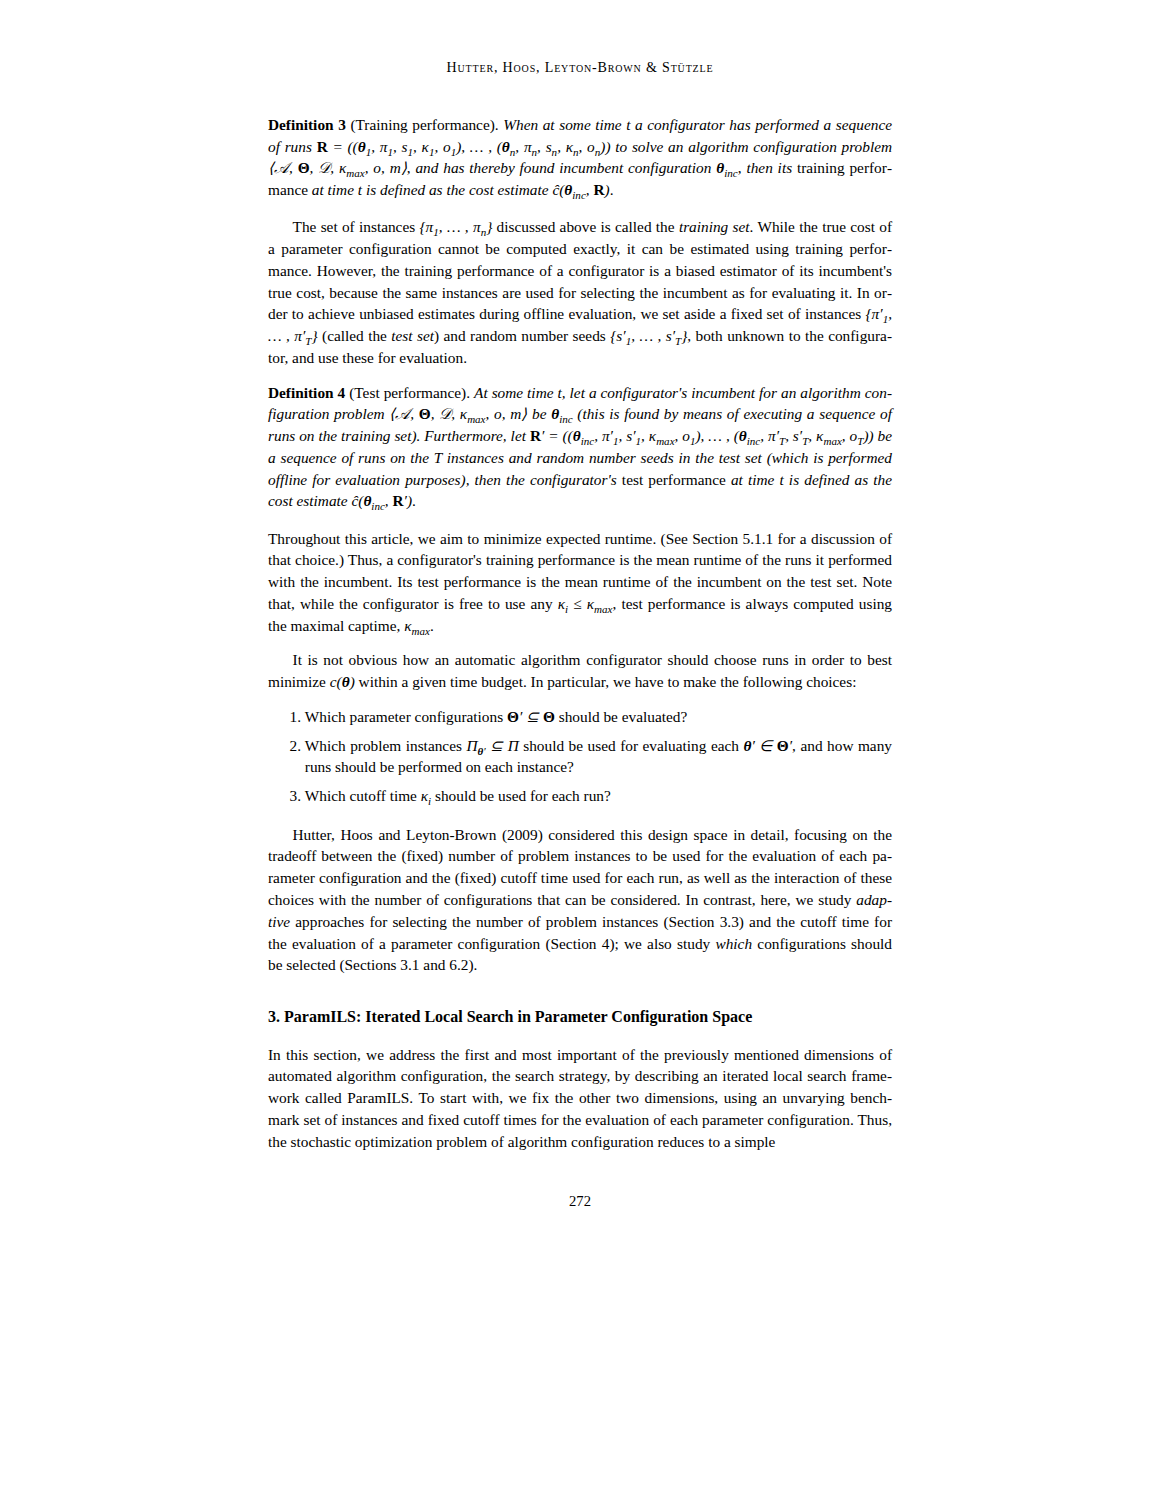Hutter, Hoos, Leyton-Brown & Stützle
Definition 3 (Training performance). When at some time t a configurator has performed a sequence of runs R = ((θ1, π1, s1, κ1, o1), … , (θn, πn, sn, κn, on)) to solve an algorithm configuration problem ⟨𝒜, Θ, 𝒟, κmax, o, m⟩, and has thereby found incumbent configuration θinc, then its training performance at time t is defined as the cost estimate ĉ(θinc, R).
The set of instances {π1, … , πn} discussed above is called the training set. While the true cost of a parameter configuration cannot be computed exactly, it can be estimated using training performance. However, the training performance of a configurator is a biased estimator of its incumbent's true cost, because the same instances are used for selecting the incumbent as for evaluating it. In order to achieve unbiased estimates during offline evaluation, we set aside a fixed set of instances {π′1, … , π′T} (called the test set) and random number seeds {s′1, … , s′T}, both unknown to the configurator, and use these for evaluation.
Definition 4 (Test performance). At some time t, let a configurator's incumbent for an algorithm configuration problem ⟨𝒜, Θ, 𝒟, κmax, o, m⟩ be θinc (this is found by means of executing a sequence of runs on the training set). Furthermore, let R′ = ((θinc, π′1, s′1, κmax, o1), … , (θinc, π′T, s′T, κmax, oT)) be a sequence of runs on the T instances and random number seeds in the test set (which is performed offline for evaluation purposes), then the configurator's test performance at time t is defined as the cost estimate ĉ(θinc, R′).
Throughout this article, we aim to minimize expected runtime. (See Section 5.1.1 for a discussion of that choice.) Thus, a configurator's training performance is the mean runtime of the runs it performed with the incumbent. Its test performance is the mean runtime of the incumbent on the test set. Note that, while the configurator is free to use any κi ≤ κmax, test performance is always computed using the maximal captime, κmax.
It is not obvious how an automatic algorithm configurator should choose runs in order to best minimize c(θ) within a given time budget. In particular, we have to make the following choices:
Which parameter configurations Θ′ ⊆ Θ should be evaluated?
Which problem instances Πθ′ ⊆ Π should be used for evaluating each θ′ ∈ Θ′, and how many runs should be performed on each instance?
Which cutoff time κi should be used for each run?
Hutter, Hoos and Leyton-Brown (2009) considered this design space in detail, focusing on the tradeoff between the (fixed) number of problem instances to be used for the evaluation of each parameter configuration and the (fixed) cutoff time used for each run, as well as the interaction of these choices with the number of configurations that can be considered. In contrast, here, we study adaptive approaches for selecting the number of problem instances (Section 3.3) and the cutoff time for the evaluation of a parameter configuration (Section 4); we also study which configurations should be selected (Sections 3.1 and 6.2).
3. ParamILS: Iterated Local Search in Parameter Configuration Space
In this section, we address the first and most important of the previously mentioned dimensions of automated algorithm configuration, the search strategy, by describing an iterated local search framework called ParamILS. To start with, we fix the other two dimensions, using an unvarying benchmark set of instances and fixed cutoff times for the evaluation of each parameter configuration. Thus, the stochastic optimization problem of algorithm configuration reduces to a simple
272